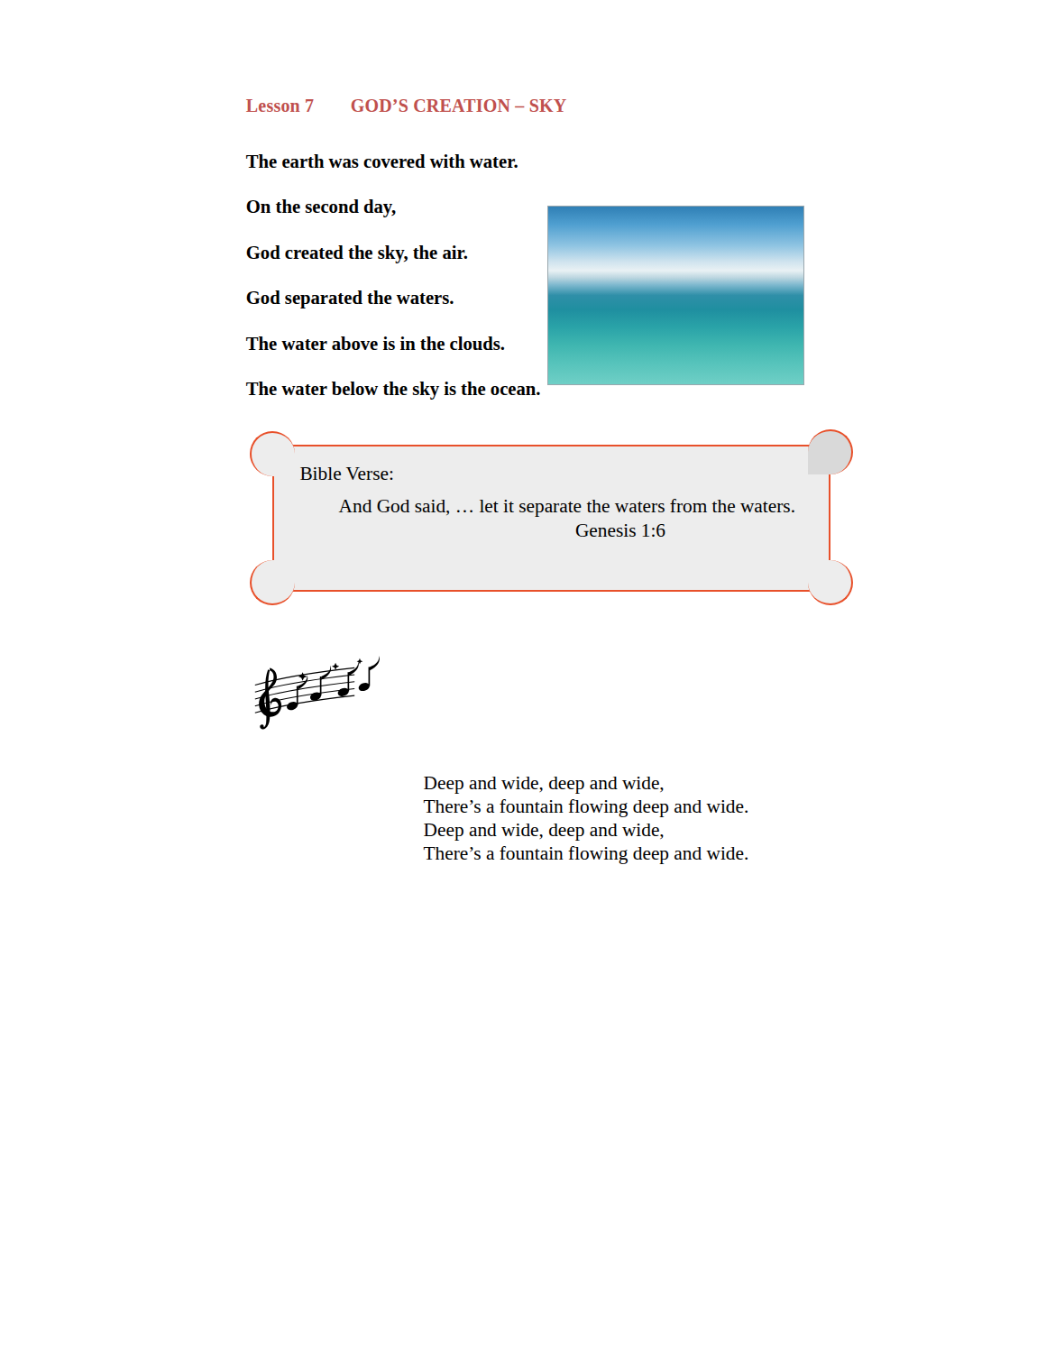Lesson 7 GOD’S CREATION – SKY
The earth was covered with water.
On the second day,
God created the sky, the air.
God separated the waters.
The water above is in the clouds.
The water below the sky is the ocean.
Bible Verse:
And God said, … let it separate the waters from the waters.
Genesis 1:6
Deep and wide, deep and wide,
There’s a fountain flowing deep and wide.
Deep and wide, deep and wide,
There’s a fountain flowing deep and wide.